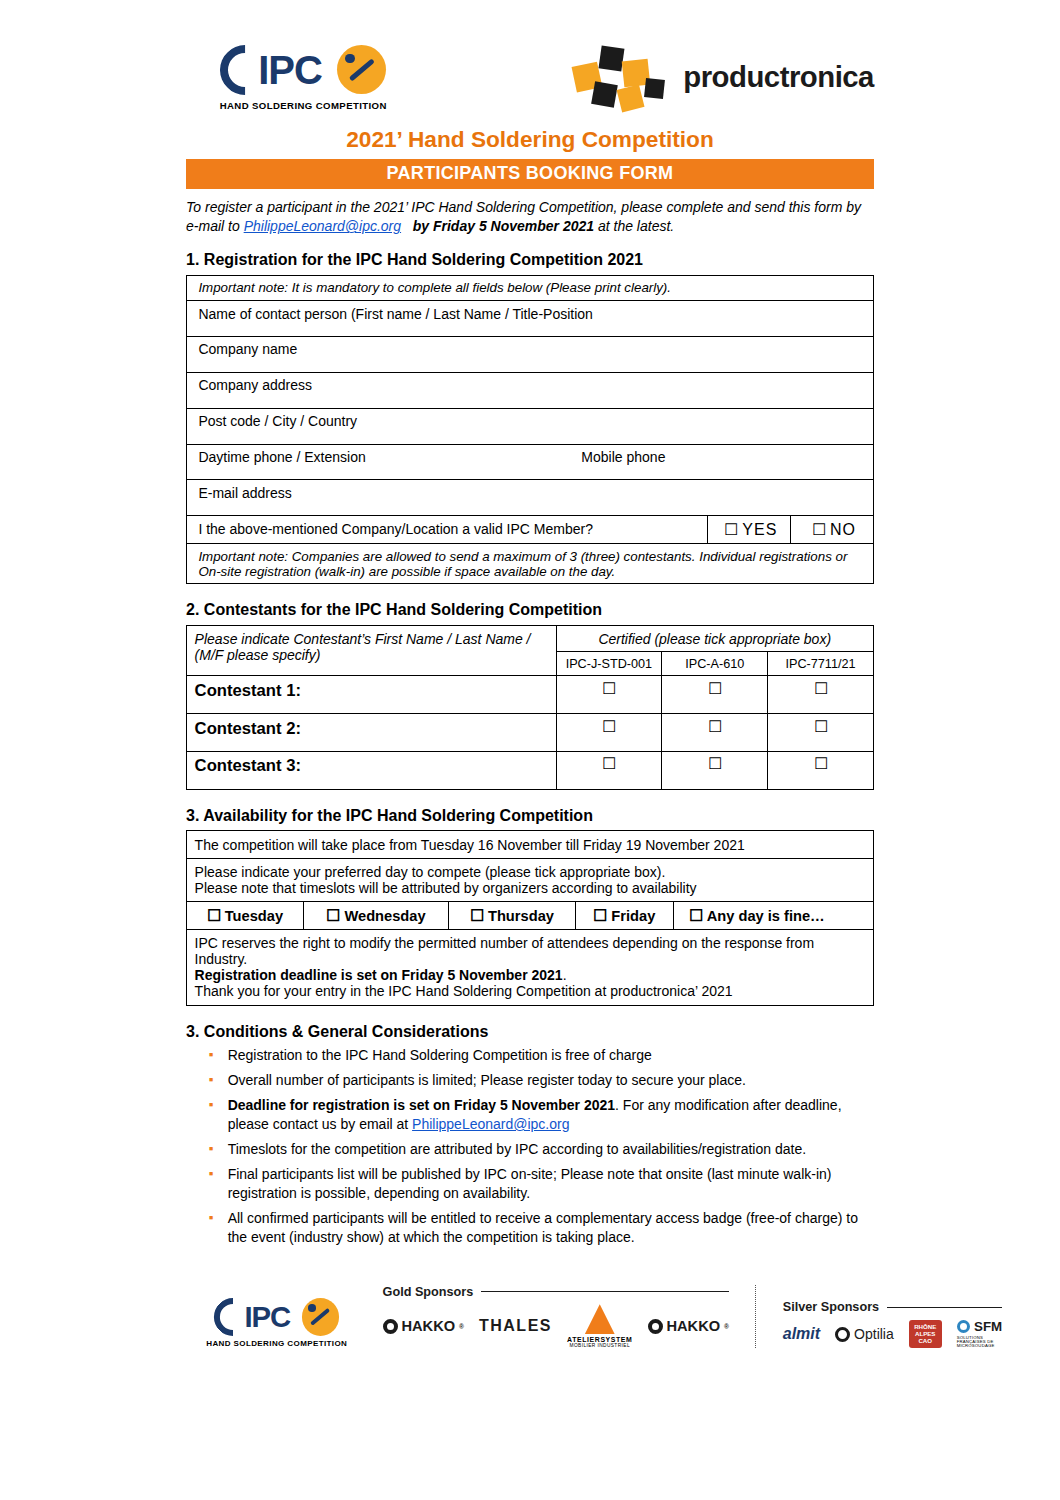IPC
HAND SOLDERING COMPETITION
productronica
2021’ Hand Soldering Competition
PARTICIPANTS BOOKING FORM
To register a participant in the 2021’ IPC Hand Soldering Competition, please complete and send this form by e-mail to PhilippeLeonard@ipc.org by Friday 5 November 2021 at the latest.
1. Registration for the IPC Hand Soldering Competition 2021
| Important note: It is mandatory to complete all fields below (Please print clearly). |
| Name of contact person (First name / Last Name / Title-Position |
| Company name |
| Company address |
| Post code / City / Country |
| Daytime phone / Extension Mobile phone |
| E-mail address |
| I the above-mentioned Company/Location a valid IPC Member? | ☐ YES | ☐ NO |
| Important note: Companies are allowed to send a maximum of 3 (three) contestants. Individual registrations or On-site registration (walk-in) are possible if space available on the day. |
2. Contestants for the IPC Hand Soldering Competition
| Please indicate Contestant’s First Name / Last Name / (M/F please specify) | Certified (please tick appropriate box) |
| IPC-J-STD-001 | IPC-A-610 | IPC-7711/21 |
| Contestant 1: | ☐ | ☐ | ☐ |
| Contestant 2: | ☐ | ☐ | ☐ |
| Contestant 3: | ☐ | ☐ | ☐ |
3. Availability for the IPC Hand Soldering Competition
| The competition will take place from Tuesday 16 November till Friday 19 November 2021 |
| Please indicate your preferred day to compete (please tick appropriate box). Please note that timeslots will be attributed by organizers according to availability |
| ☐ Tuesday | ☐ Wednesday | ☐ Thursday | ☐ Friday | ☐ Any day is fine… |
| IPC reserves the right to modify the permitted number of attendees depending on the response from Industry. Registration deadline is set on Friday 5 November 2021 . Thank you for your entry in the IPC Hand Soldering Competition at productronica’ 2021 |
3. Conditions & General Considerations
Registration to the IPC Hand Soldering Competition is free of charge
Overall number of participants is limited; Please register today to secure your place.
Deadline for registration is set on Friday 5 November 2021. For any modification after deadline, please contact us by email at PhilippeLeonard@ipc.org
Timeslots for the competition are attributed by IPC according to availabilities/registration date.
Final participants list will be published by IPC on-site; Please note that onsite (last minute walk-in) registration is possible, depending on availability.
All confirmed participants will be entitled to receive a complementary access badge (free-of charge) to the event (industry show) at which the competition is taking place.
IPC
HAND SOLDERING COMPETITION
Gold Sponsors
HAKKO® THALES ATELIERSYSTEM MOBILIER INDUSTRIEL HAKKO®
Silver Sponsors
almit Optilia RHÔNE ALPES CAO SFM SOLUTIONS FRANÇAISES DE MICROSOUDAGE